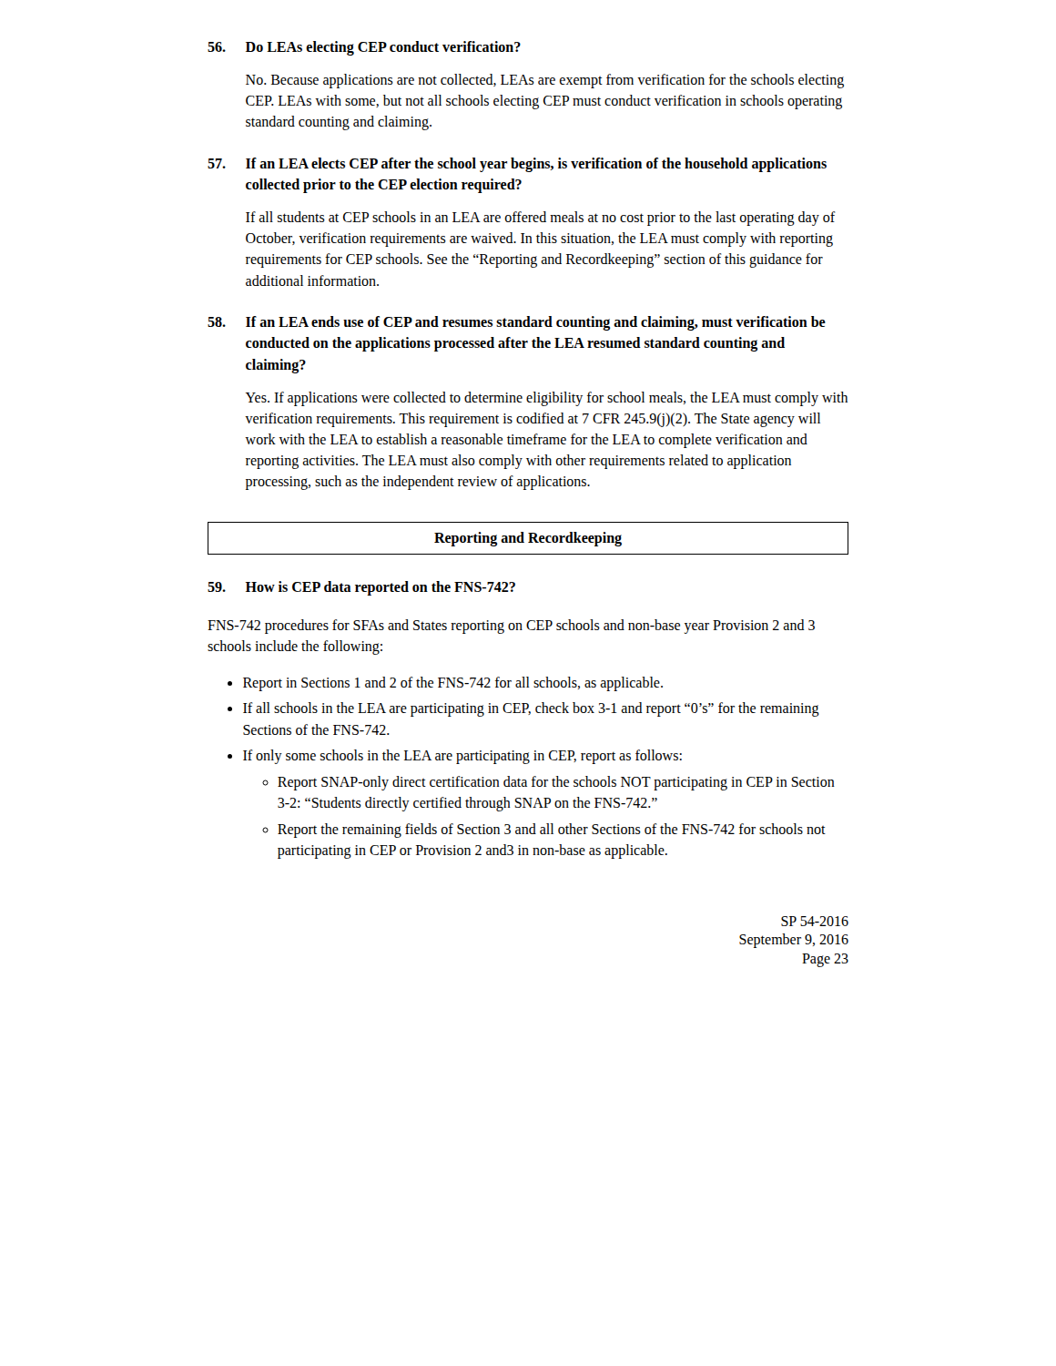Do LEAs electing CEP conduct verification? No. Because applications are not collected, LEAs are exempt from verification for the schools electing CEP. LEAs with some, but not all schools electing CEP must conduct verification in schools operating standard counting and claiming.
If an LEA elects CEP after the school year begins, is verification of the household applications collected prior to the CEP election required? If all students at CEP schools in an LEA are offered meals at no cost prior to the last operating day of October, verification requirements are waived. In this situation, the LEA must comply with reporting requirements for CEP schools. See the “Reporting and Recordkeeping” section of this guidance for additional information.
If an LEA ends use of CEP and resumes standard counting and claiming, must verification be conducted on the applications processed after the LEA resumed standard counting and claiming? Yes. If applications were collected to determine eligibility for school meals, the LEA must comply with verification requirements. This requirement is codified at 7 CFR 245.9(j)(2). The State agency will work with the LEA to establish a reasonable timeframe for the LEA to complete verification and reporting activities. The LEA must also comply with other requirements related to application processing, such as the independent review of applications.
Reporting and Recordkeeping
59. How is CEP data reported on the FNS-742?
FNS-742 procedures for SFAs and States reporting on CEP schools and non-base year Provision 2 and 3 schools include the following:
Report in Sections 1 and 2 of the FNS-742 for all schools, as applicable.
If all schools in the LEA are participating in CEP, check box 3-1 and report “0’s” for the remaining Sections of the FNS-742.
If only some schools in the LEA are participating in CEP, report as follows:
Report SNAP-only direct certification data for the schools NOT participating in CEP in Section 3-2: “Students directly certified through SNAP on the FNS-742.”
Report the remaining fields of Section 3 and all other Sections of the FNS-742 for schools not participating in CEP or Provision 2 and3 in non-base as applicable.
SP 54-2016
September 9, 2016
Page 23